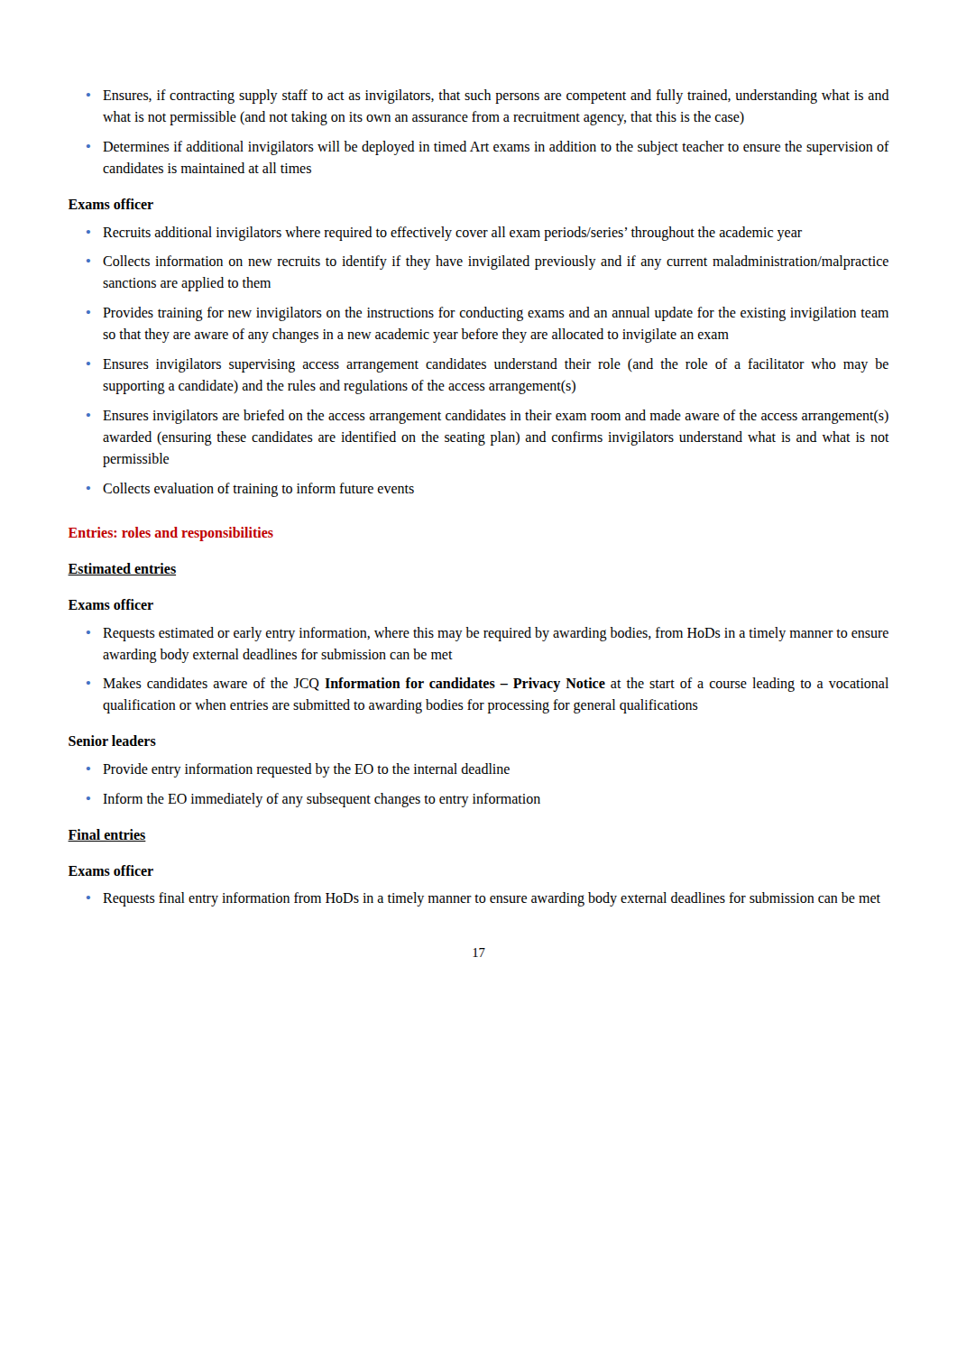Ensures, if contracting supply staff to act as invigilators, that such persons are competent and fully trained, understanding what is and what is not permissible (and not taking on its own an assurance from a recruitment agency, that this is the case)
Determines if additional invigilators will be deployed in timed Art exams in addition to the subject teacher to ensure the supervision of candidates is maintained at all times
Exams officer
Recruits additional invigilators where required to effectively cover all exam periods/series’ throughout the academic year
Collects information on new recruits to identify if they have invigilated previously and if any current maladministration/malpractice sanctions are applied to them
Provides training for new invigilators on the instructions for conducting exams and an annual update for the existing invigilation team so that they are aware of any changes in a new academic year before they are allocated to invigilate an exam
Ensures invigilators supervising access arrangement candidates understand their role (and the role of a facilitator who may be supporting a candidate) and the rules and regulations of the access arrangement(s)
Ensures invigilators are briefed on the access arrangement candidates in their exam room and made aware of the access arrangement(s) awarded (ensuring these candidates are identified on the seating plan) and confirms invigilators understand what is and what is not permissible
Collects evaluation of training to inform future events
Entries: roles and responsibilities
Estimated entries
Exams officer
Requests estimated or early entry information, where this may be required by awarding bodies, from HoDs in a timely manner to ensure awarding body external deadlines for submission can be met
Makes candidates aware of the JCQ Information for candidates – Privacy Notice at the start of a course leading to a vocational qualification or when entries are submitted to awarding bodies for processing for general qualifications
Senior leaders
Provide entry information requested by the EO to the internal deadline
Inform the EO immediately of any subsequent changes to entry information
Final entries
Exams officer
Requests final entry information from HoDs in a timely manner to ensure awarding body external deadlines for submission can be met
17